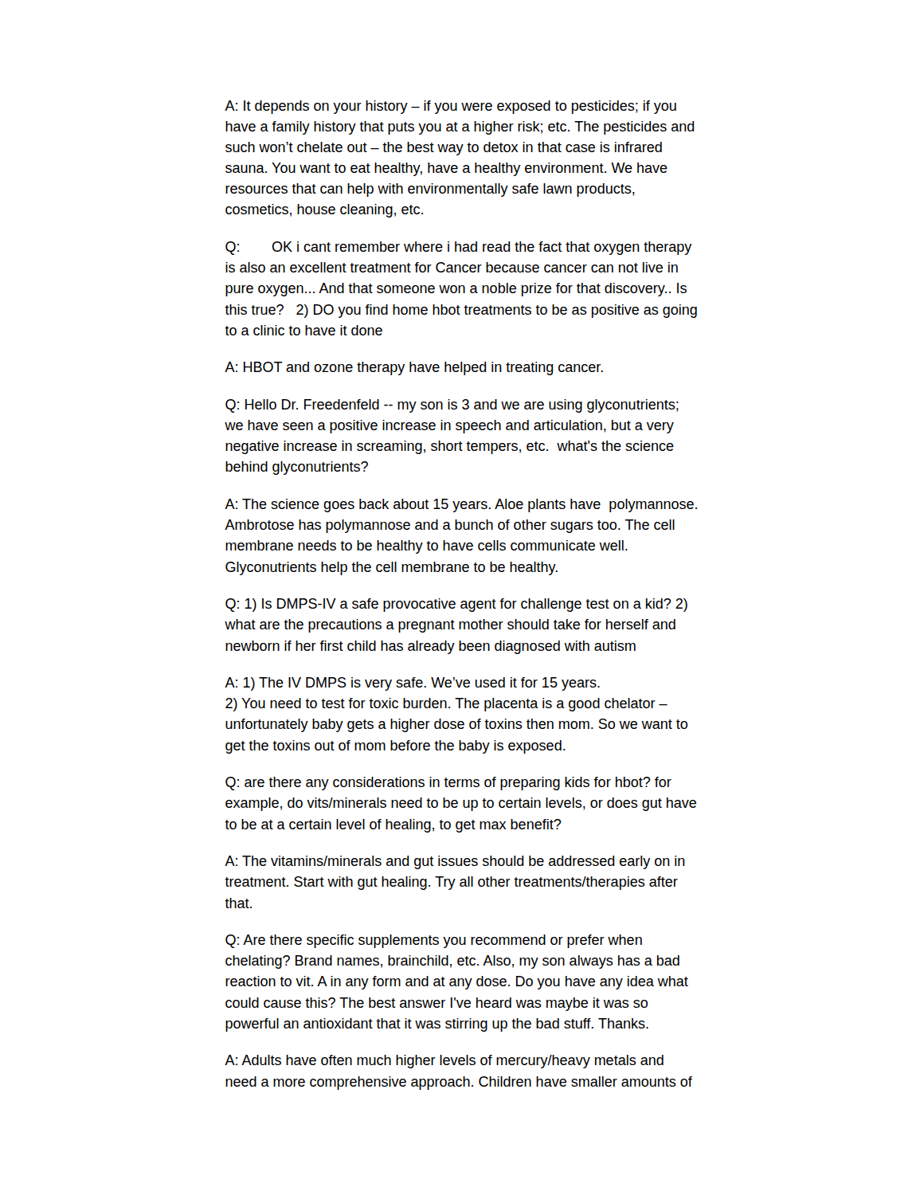A: It depends on your history – if you were exposed to pesticides; if you have a family history that puts you at a higher risk; etc. The pesticides and such won’t chelate out – the best way to detox in that case is infrared sauna. You want to eat healthy, have a healthy environment. We have resources that can help with environmentally safe lawn products, cosmetics, house cleaning, etc.
Q: OK i cant remember where i had read the fact that oxygen therapy is also an excellent treatment for Cancer because cancer can not live in pure oxygen... And that someone won a noble prize for that discovery.. Is this true? 2) DO you find home hbot treatments to be as positive as going to a clinic to have it done
A: HBOT and ozone therapy have helped in treating cancer.
Q: Hello Dr. Freedenfeld -- my son is 3 and we are using glyconutrients; we have seen a positive increase in speech and articulation, but a very negative increase in screaming, short tempers, etc. what's the science behind glyconutrients?
A: The science goes back about 15 years. Aloe plants have polymannose. Ambrotose has polymannose and a bunch of other sugars too. The cell membrane needs to be healthy to have cells communicate well. Glyconutrients help the cell membrane to be healthy.
Q: 1) Is DMPS-IV a safe provocative agent for challenge test on a kid? 2) what are the precautions a pregnant mother should take for herself and newborn if her first child has already been diagnosed with autism
A: 1) The IV DMPS is very safe. We’ve used it for 15 years.
2) You need to test for toxic burden. The placenta is a good chelator – unfortunately baby gets a higher dose of toxins then mom. So we want to get the toxins out of mom before the baby is exposed.
Q: are there any considerations in terms of preparing kids for hbot? for example, do vits/minerals need to be up to certain levels, or does gut have to be at a certain level of healing, to get max benefit?
A: The vitamins/minerals and gut issues should be addressed early on in treatment. Start with gut healing. Try all other treatments/therapies after that.
Q: Are there specific supplements you recommend or prefer when chelating? Brand names, brainchild, etc. Also, my son always has a bad reaction to vit. A in any form and at any dose. Do you have any idea what could cause this? The best answer I've heard was maybe it was so powerful an antioxidant that it was stirring up the bad stuff. Thanks.
A: Adults have often much higher levels of mercury/heavy metals and need a more comprehensive approach. Children have smaller amounts of